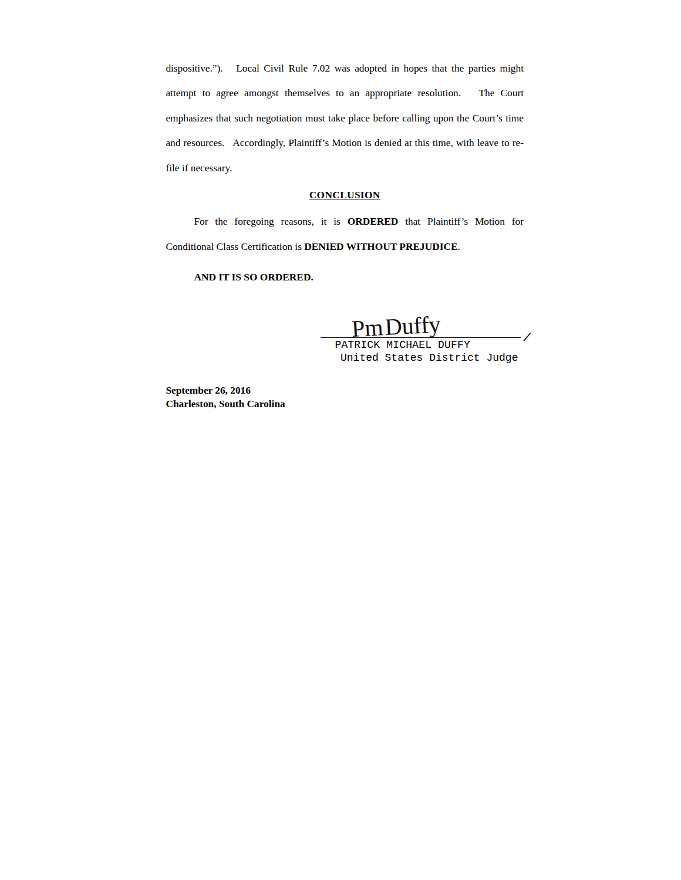dispositive.”). Local Civil Rule 7.02 was adopted in hopes that the parties might attempt to agree amongst themselves to an appropriate resolution. The Court emphasizes that such negotiation must take place before calling upon the Court’s time and resources. Accordingly, Plaintiff’s Motion is denied at this time, with leave to re-file if necessary.
CONCLUSION
For the foregoing reasons, it is ORDERED that Plaintiff’s Motion for Conditional Class Certification is DENIED WITHOUT PREJUDICE.
AND IT IS SO ORDERED.
Pm Duffy
PATRICK MICHAEL DUFFY/
United States District Judge
September 26, 2016
Charleston, South Carolina